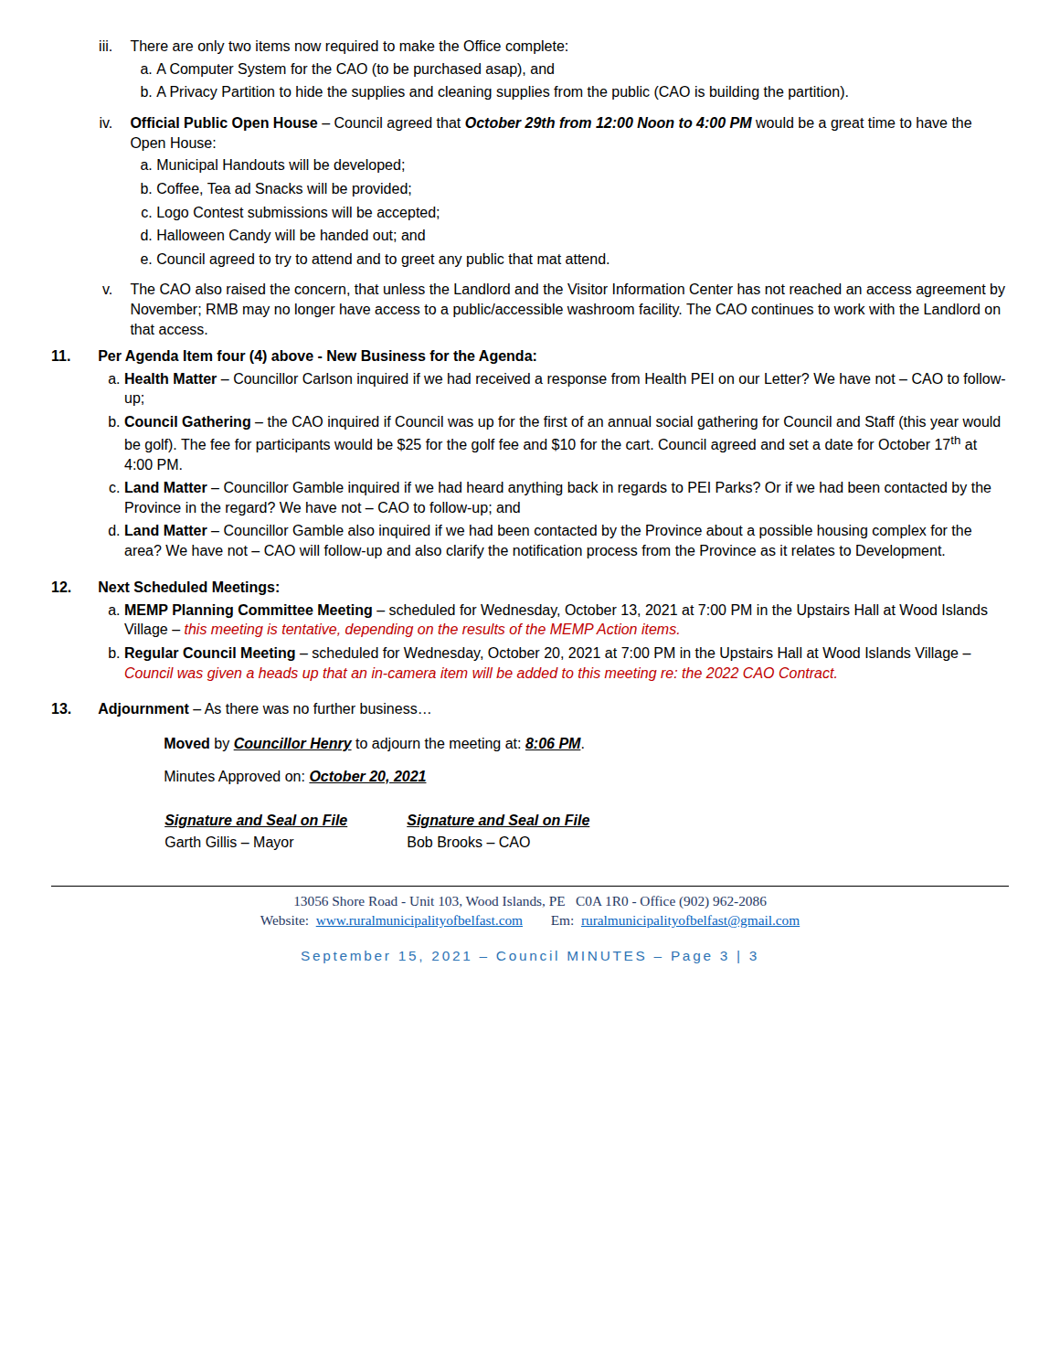iii. There are only two items now required to make the Office complete:
A Computer System for the CAO (to be purchased asap), and
A Privacy Partition to hide the supplies and cleaning supplies from the public (CAO is building the partition).
iv. Official Public Open House – Council agreed that October 29th from 12:00 Noon to 4:00 PM would be a great time to have the Open House:
Municipal Handouts will be developed;
Coffee, Tea ad Snacks will be provided;
Logo Contest submissions will be accepted;
Halloween Candy will be handed out; and
Council agreed to try to attend and to greet any public that mat attend.
v. The CAO also raised the concern, that unless the Landlord and the Visitor Information Center has not reached an access agreement by November; RMB may no longer have access to a public/accessible washroom facility. The CAO continues to work with the Landlord on that access.
11. Per Agenda Item four (4) above - New Business for the Agenda:
Health Matter – Councillor Carlson inquired if we had received a response from Health PEI on our Letter? We have not – CAO to follow-up;
Council Gathering – the CAO inquired if Council was up for the first of an annual social gathering for Council and Staff (this year would be golf). The fee for participants would be $25 for the golf fee and $10 for the cart. Council agreed and set a date for October 17th at 4:00 PM.
Land Matter – Councillor Gamble inquired if we had heard anything back in regards to PEI Parks? Or if we had been contacted by the Province in the regard? We have not – CAO to follow-up; and
Land Matter – Councillor Gamble also inquired if we had been contacted by the Province about a possible housing complex for the area? We have not – CAO will follow-up and also clarify the notification process from the Province as it relates to Development.
12. Next Scheduled Meetings:
MEMP Planning Committee Meeting – scheduled for Wednesday, October 13, 2021 at 7:00 PM in the Upstairs Hall at Wood Islands Village – this meeting is tentative, depending on the results of the MEMP Action items.
Regular Council Meeting – scheduled for Wednesday, October 20, 2021 at 7:00 PM in the Upstairs Hall at Wood Islands Village – Council was given a heads up that an in-camera item will be added to this meeting re: the 2022 CAO Contract.
13. Adjournment – As there was no further business…
Moved by Councillor Henry to adjourn the meeting at: 8:06 PM.
Minutes Approved on: October 20, 2021
| Signature and Seal on File | Signature and Seal on File |
| Garth Gillis – Mayor | Bob Brooks – CAO |
13056 Shore Road - Unit 103, Wood Islands, PE C0A 1R0 - Office (902) 962-2086
Website: www.ruralmunicipalityofbelfast.com Em: ruralmunicipalityofbelfast@gmail.com
September 15, 2021 – Council MINUTES – Page 3 | 3